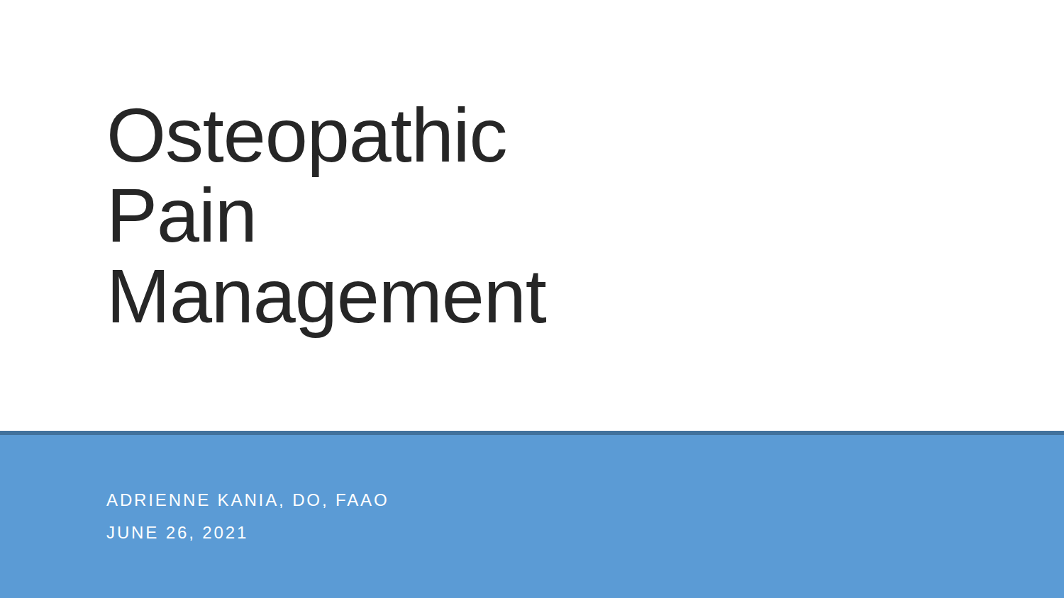Osteopathic Pain Management
Adrienne Kania, DO, FAAO
June 26, 2021